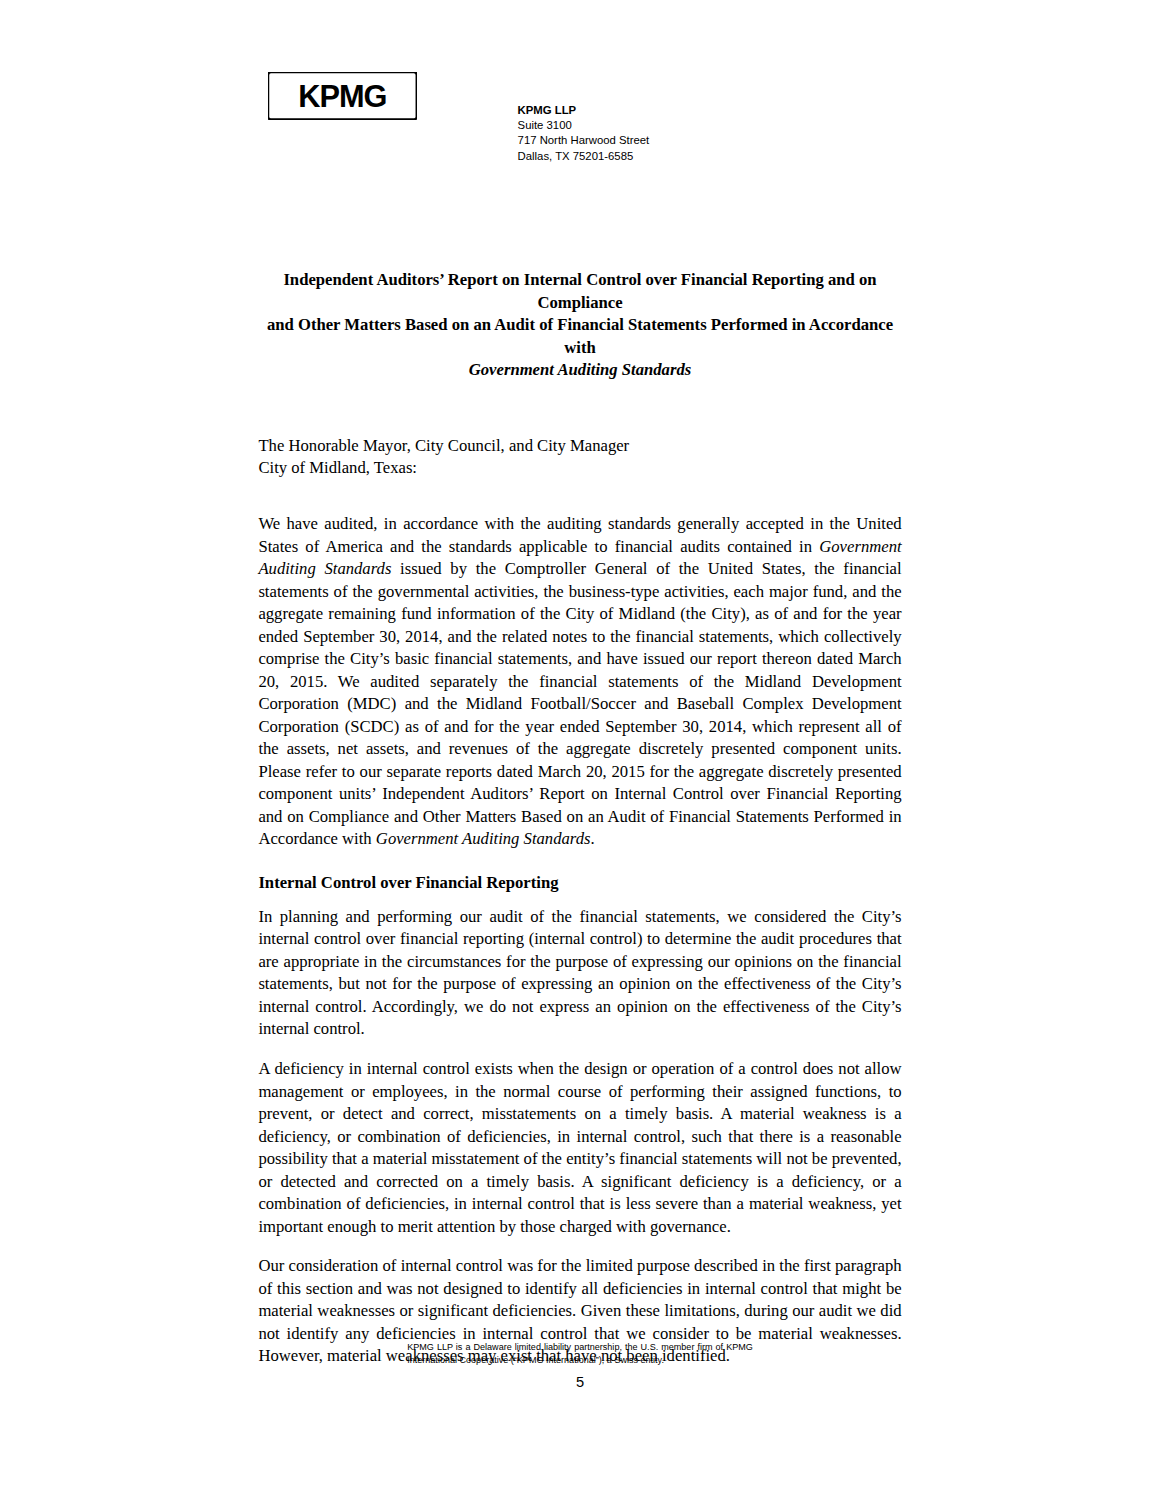KPMG
KPMG LLP
Suite 3100
717 North Harwood Street
Dallas, TX 75201-6585
Independent Auditors’ Report on Internal Control over Financial Reporting and on Compliance
and Other Matters Based on an Audit of Financial Statements Performed in Accordance with
Government Auditing Standards
The Honorable Mayor, City Council, and City Manager
City of Midland, Texas:
We have audited, in accordance with the auditing standards generally accepted in the United States of America and the standards applicable to financial audits contained in Government Auditing Standards issued by the Comptroller General of the United States, the financial statements of the governmental activities, the business-type activities, each major fund, and the aggregate remaining fund information of the City of Midland (the City), as of and for the year ended September 30, 2014, and the related notes to the financial statements, which collectively comprise the City’s basic financial statements, and have issued our report thereon dated March 20, 2015. We audited separately the financial statements of the Midland Development Corporation (MDC) and the Midland Football/Soccer and Baseball Complex Development Corporation (SCDC) as of and for the year ended September 30, 2014, which represent all of the assets, net assets, and revenues of the aggregate discretely presented component units. Please refer to our separate reports dated March 20, 2015 for the aggregate discretely presented component units’ Independent Auditors’ Report on Internal Control over Financial Reporting and on Compliance and Other Matters Based on an Audit of Financial Statements Performed in Accordance with Government Auditing Standards.
Internal Control over Financial Reporting
In planning and performing our audit of the financial statements, we considered the City’s internal control over financial reporting (internal control) to determine the audit procedures that are appropriate in the circumstances for the purpose of expressing our opinions on the financial statements, but not for the purpose of expressing an opinion on the effectiveness of the City’s internal control. Accordingly, we do not express an opinion on the effectiveness of the City’s internal control.
A deficiency in internal control exists when the design or operation of a control does not allow management or employees, in the normal course of performing their assigned functions, to prevent, or detect and correct, misstatements on a timely basis. A material weakness is a deficiency, or combination of deficiencies, in internal control, such that there is a reasonable possibility that a material misstatement of the entity’s financial statements will not be prevented, or detected and corrected on a timely basis. A significant deficiency is a deficiency, or a combination of deficiencies, in internal control that is less severe than a material weakness, yet important enough to merit attention by those charged with governance.
Our consideration of internal control was for the limited purpose described in the first paragraph of this section and was not designed to identify all deficiencies in internal control that might be material weaknesses or significant deficiencies. Given these limitations, during our audit we did not identify any deficiencies in internal control that we consider to be material weaknesses. However, material weaknesses may exist that have not been identified.
KPMG LLP is a Delaware limited liability partnership, the U.S. member firm of KPMG International Cooperative (“KPMG International”), a Swiss entity.
5